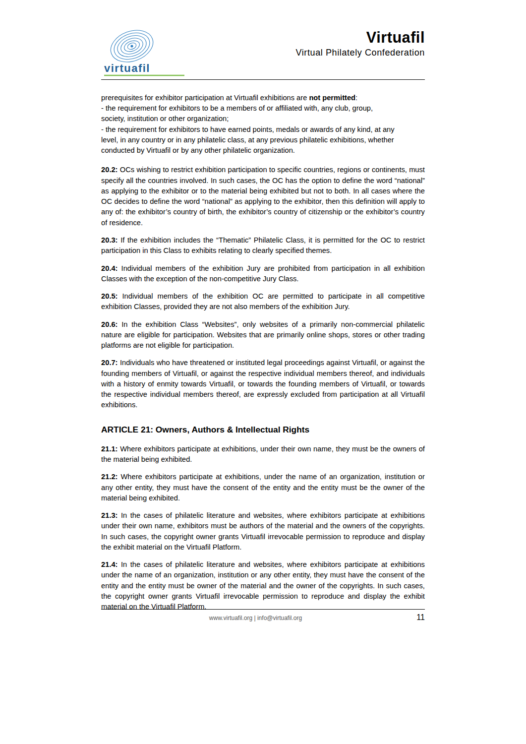virtuafil
Virtuafil
Virtual Philately Confederation
prerequisites for exhibitor participation at Virtuafil exhibitions are not permitted: - the requirement for exhibitors to be a members of or affiliated with, any club, group, society, institution or other organization; - the requirement for exhibitors to have earned points, medals or awards of any kind, at any level, in any country or in any philatelic class, at any previous philatelic exhibitions, whether conducted by Virtuafil or by any other philatelic organization.
20.2: OCs wishing to restrict exhibition participation to specific countries, regions or continents, must specify all the countries involved. In such cases, the OC has the option to define the word “national” as applying to the exhibitor or to the material being exhibited but not to both. In all cases where the OC decides to define the word “national” as applying to the exhibitor, then this definition will apply to any of: the exhibitor’s country of birth, the exhibitor’s country of citizenship or the exhibitor’s country of residence.
20.3: If the exhibition includes the “Thematic” Philatelic Class, it is permitted for the OC to restrict participation in this Class to exhibits relating to clearly specified themes.
20.4: Individual members of the exhibition Jury are prohibited from participation in all exhibition Classes with the exception of the non-competitive Jury Class.
20.5: Individual members of the exhibition OC are permitted to participate in all competitive exhibition Classes, provided they are not also members of the exhibition Jury.
20.6: In the exhibition Class “Websites”, only websites of a primarily non-commercial philatelic nature are eligible for participation. Websites that are primarily online shops, stores or other trading platforms are not eligible for participation.
20.7: Individuals who have threatened or instituted legal proceedings against Virtuafil, or against the founding members of Virtuafil, or against the respective individual members thereof, and individuals with a history of enmity towards Virtuafil, or towards the founding members of Virtuafil, or towards the respective individual members thereof, are expressly excluded from participation at all Virtuafil exhibitions.
ARTICLE 21: Owners, Authors & Intellectual Rights
21.1: Where exhibitors participate at exhibitions, under their own name, they must be the owners of the material being exhibited.
21.2: Where exhibitors participate at exhibitions, under the name of an organization, institution or any other entity, they must have the consent of the entity and the entity must be the owner of the material being exhibited.
21.3: In the cases of philatelic literature and websites, where exhibitors participate at exhibitions under their own name, exhibitors must be authors of the material and the owners of the copyrights. In such cases, the copyright owner grants Virtuafil irrevocable permission to reproduce and display the exhibit material on the Virtuafil Platform.
21.4: In the cases of philatelic literature and websites, where exhibitors participate at exhibitions under the name of an organization, institution or any other entity, they must have the consent of the entity and the entity must be owner of the material and the owner of the copyrights. In such cases, the copyright owner grants Virtuafil irrevocable permission to reproduce and display the exhibit material on the Virtuafil Platform.
www.virtuafil.org | info@virtuafil.org
11